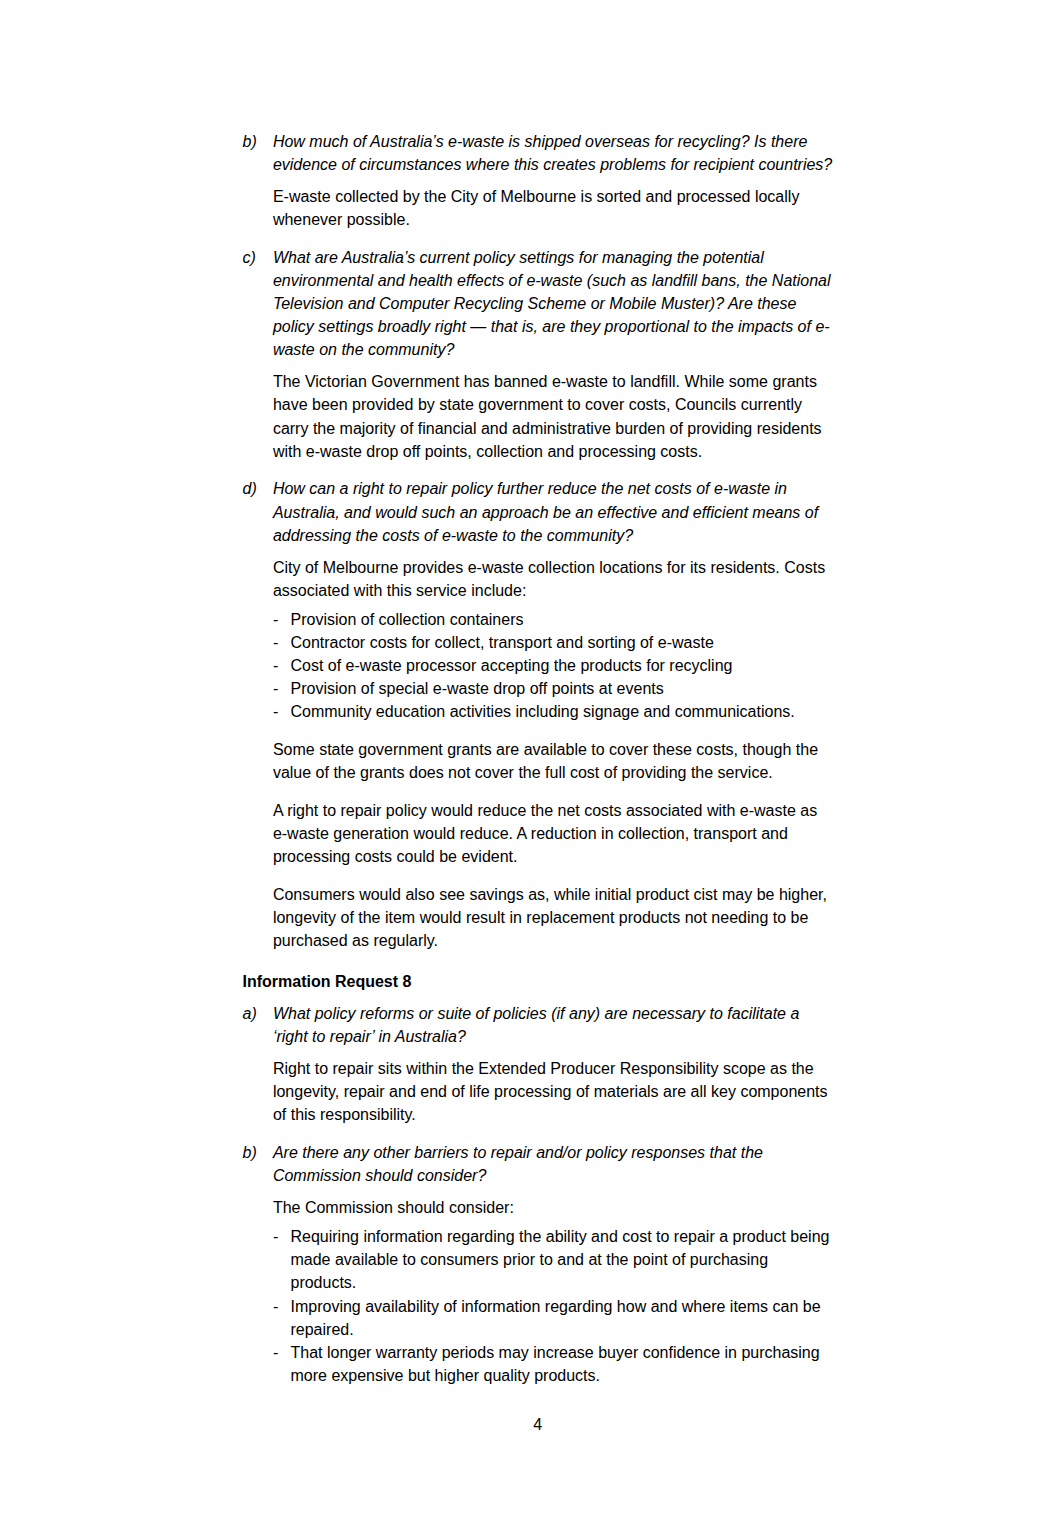b) How much of Australia’s e-waste is shipped overseas for recycling? Is there evidence of circumstances where this creates problems for recipient countries?
E-waste collected by the City of Melbourne is sorted and processed locally whenever possible.
c) What are Australia’s current policy settings for managing the potential environmental and health effects of e-waste (such as landfill bans, the National Television and Computer Recycling Scheme or Mobile Muster)? Are these policy settings broadly right — that is, are they proportional to the impacts of e-waste on the community?
The Victorian Government has banned e-waste to landfill. While some grants have been provided by state government to cover costs, Councils currently carry the majority of financial and administrative burden of providing residents with e-waste drop off points, collection and processing costs.
d) How can a right to repair policy further reduce the net costs of e-waste in Australia, and would such an approach be an effective and efficient means of addressing the costs of e-waste to the community?
City of Melbourne provides e-waste collection locations for its residents. Costs associated with this service include:
Provision of collection containers
Contractor costs for collect, transport and sorting of e-waste
Cost of e-waste processor accepting the products for recycling
Provision of special e-waste drop off points at events
Community education activities including signage and communications.
Some state government grants are available to cover these costs, though the value of the grants does not cover the full cost of providing the service.
A right to repair policy would reduce the net costs associated with e-waste as e-waste generation would reduce. A reduction in collection, transport and processing costs could be evident.
Consumers would also see savings as, while initial product cist may be higher, longevity of the item would result in replacement products not needing to be purchased as regularly.
Information Request 8
a) What policy reforms or suite of policies (if any) are necessary to facilitate a ‘right to repair’ in Australia?
Right to repair sits within the Extended Producer Responsibility scope as the longevity, repair and end of life processing of materials are all key components of this responsibility.
b) Are there any other barriers to repair and/or policy responses that the Commission should consider?
The Commission should consider:
Requiring information regarding the ability and cost to repair a product being made available to consumers prior to and at the point of purchasing products.
Improving availability of information regarding how and where items can be repaired.
That longer warranty periods may increase buyer confidence in purchasing more expensive but higher quality products.
4